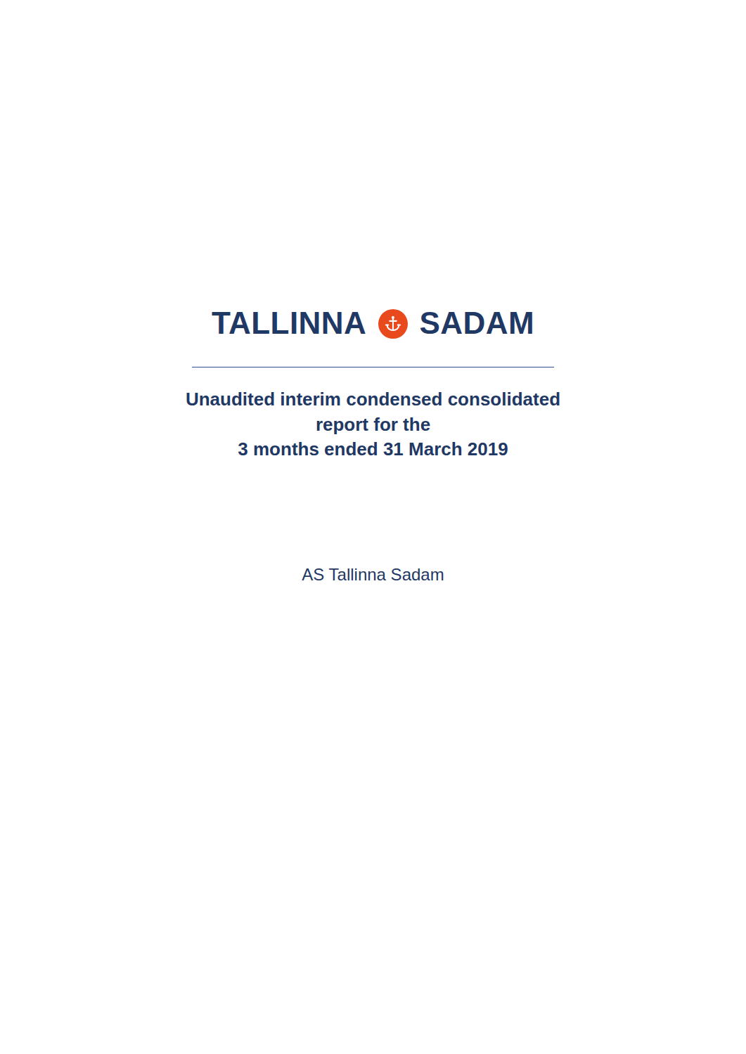TALLINNA SADAM
Unaudited interim condensed consolidated report for the
3 months ended 31 March 2019
AS Tallinna Sadam